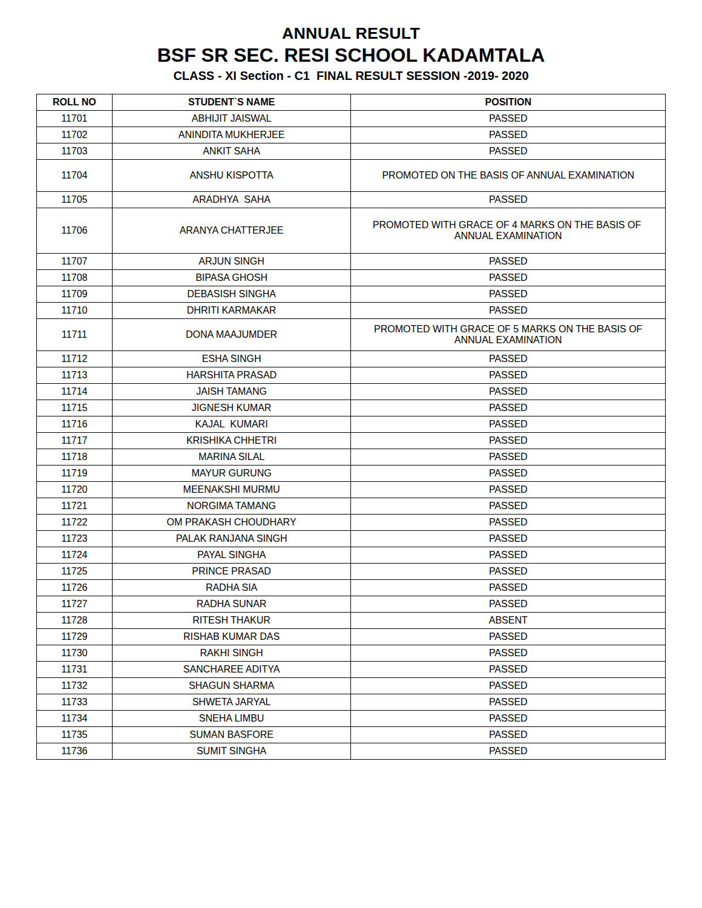ANNUAL RESULT
BSF SR SEC. RESI SCHOOL KADAMTALA
CLASS - XI Section - C1 FINAL RESULT SESSION -2019- 2020
| ROLL NO | STUDENT`S NAME | POSITION |
| --- | --- | --- |
| 11701 | ABHIJIT JAISWAL | PASSED |
| 11702 | ANINDITA MUKHERJEE | PASSED |
| 11703 | ANKIT SAHA | PASSED |
| 11704 | ANSHU KISPOTTA | PROMOTED ON THE BASIS OF ANNUAL EXAMINATION |
| 11705 | ARADHYA SAHA | PASSED |
| 11706 | ARANYA CHATTERJEE | PROMOTED WITH GRACE OF 4 MARKS ON THE BASIS OF ANNUAL EXAMINATION |
| 11707 | ARJUN SINGH | PASSED |
| 11708 | BIPASA GHOSH | PASSED |
| 11709 | DEBASISH SINGHA | PASSED |
| 11710 | DHRITI KARMAKAR | PASSED |
| 11711 | DONA MAAJUMDER | PROMOTED WITH GRACE OF 5 MARKS ON THE BASIS OF ANNUAL EXAMINATION |
| 11712 | ESHA SINGH | PASSED |
| 11713 | HARSHITA PRASAD | PASSED |
| 11714 | JAISH TAMANG | PASSED |
| 11715 | JIGNESH KUMAR | PASSED |
| 11716 | KAJAL KUMARI | PASSED |
| 11717 | KRISHIKA CHHETRI | PASSED |
| 11718 | MARINA SILAL | PASSED |
| 11719 | MAYUR GURUNG | PASSED |
| 11720 | MEENAKSHI MURMU | PASSED |
| 11721 | NORGIMA TAMANG | PASSED |
| 11722 | OM PRAKASH CHOUDHARY | PASSED |
| 11723 | PALAK RANJANA SINGH | PASSED |
| 11724 | PAYAL SINGHA | PASSED |
| 11725 | PRINCE PRASAD | PASSED |
| 11726 | RADHA SIA | PASSED |
| 11727 | RADHA SUNAR | PASSED |
| 11728 | RITESH THAKUR | ABSENT |
| 11729 | RISHAB KUMAR DAS | PASSED |
| 11730 | RAKHI SINGH | PASSED |
| 11731 | SANCHAREE ADITYA | PASSED |
| 11732 | SHAGUN SHARMA | PASSED |
| 11733 | SHWETA JARYAL | PASSED |
| 11734 | SNEHA LIMBU | PASSED |
| 11735 | SUMAN BASFORE | PASSED |
| 11736 | SUMIT SINGHA | PASSED |